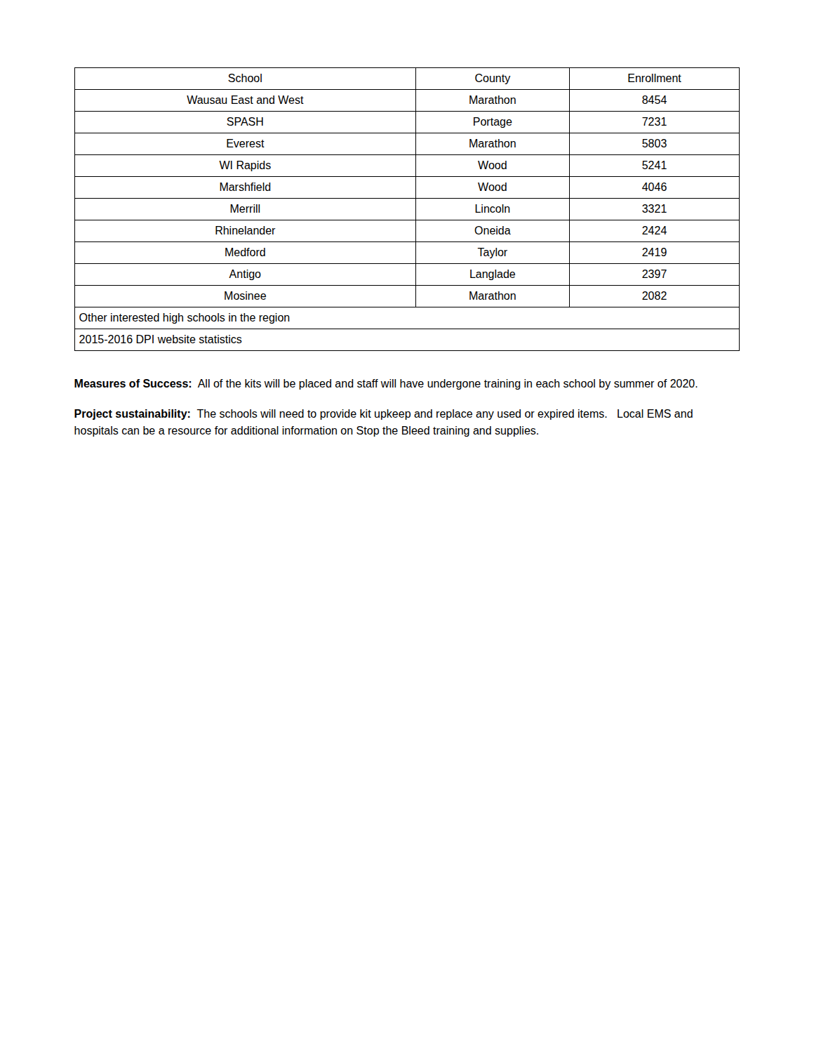| School | County | Enrollment |
| --- | --- | --- |
| Wausau East and West | Marathon | 8454 |
| SPASH | Portage | 7231 |
| Everest | Marathon | 5803 |
| WI Rapids | Wood | 5241 |
| Marshfield | Wood | 4046 |
| Merrill | Lincoln | 3321 |
| Rhinelander | Oneida | 2424 |
| Medford | Taylor | 2419 |
| Antigo | Langlade | 2397 |
| Mosinee | Marathon | 2082 |
| Other interested high schools in the region |
| 2015-2016 DPI website statistics |
Measures of Success: All of the kits will be placed and staff will have undergone training in each school by summer of 2020.
Project sustainability: The schools will need to provide kit upkeep and replace any used or expired items. Local EMS and hospitals can be a resource for additional information on Stop the Bleed training and supplies.